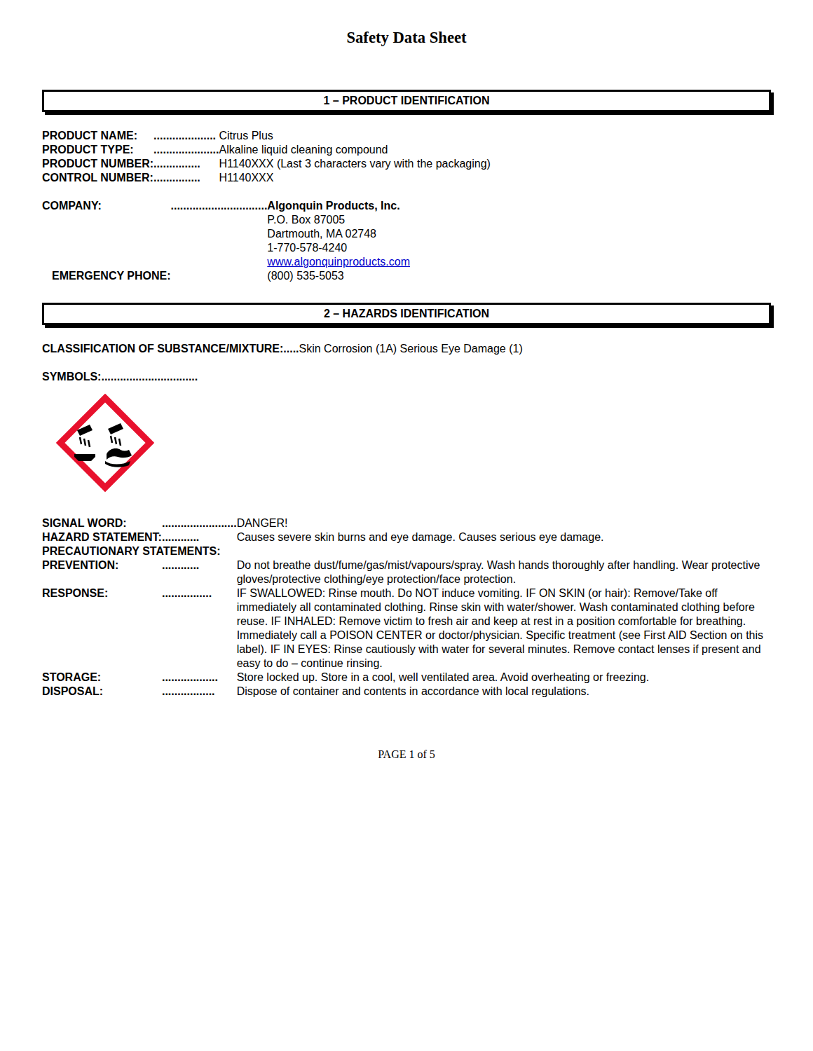Safety Data Sheet
1 – PRODUCT IDENTIFICATION
| PRODUCT NAME: | .................... | Citrus Plus |
| PRODUCT TYPE: | ..................... | Alkaline liquid cleaning compound |
| PRODUCT NUMBER: | ............... | H1140XXX (Last 3 characters vary with the packaging) |
| CONTROL NUMBER: | ............... | H1140XXX |
| COMPANY: | ............................... | Algonquin Products, Inc. P.O. Box 87005 Dartmouth, MA 02748 1-770-578-4240 www.algonquinproducts.com |
| EMERGENCY PHONE: | | (800) 535-5053 |
2 – HAZARDS IDENTIFICATION
| CLASSIFICATION OF SUBSTANCE/MIXTURE: | ..... | Skin Corrosion (1A) Serious Eye Damage (1) |
| SYMBOLS: | ............................... | |
| SIGNAL WORD: | ........................ | DANGER! |
| HAZARD STATEMENT: | ............ | Causes severe skin burns and eye damage. Causes serious eye damage. |
| PRECAUTIONARY STATEMENTS: |
| PREVENTION: | ............ | Do not breathe dust/fume/gas/mist/vapours/spray. Wash hands thoroughly after handling. Wear protective gloves/protective clothing/eye protection/face protection. |
| RESPONSE: | ................ | IF SWALLOWED: Rinse mouth. Do NOT induce vomiting. IF ON SKIN (or hair): Remove/Take off immediately all contaminated clothing. Rinse skin with water/shower. Wash contaminated clothing before reuse. IF INHALED: Remove victim to fresh air and keep at rest in a position comfortable for breathing. Immediately call a POISON CENTER or doctor/physician. Specific treatment (see First AID Section on this label). IF IN EYES: Rinse cautiously with water for several minutes. Remove contact lenses if present and easy to do – continue rinsing. |
| STORAGE: | .................. | Store locked up. Store in a cool, well ventilated area. Avoid overheating or freezing. |
| DISPOSAL: | ................. | Dispose of container and contents in accordance with local regulations. |
PAGE 1 of 5